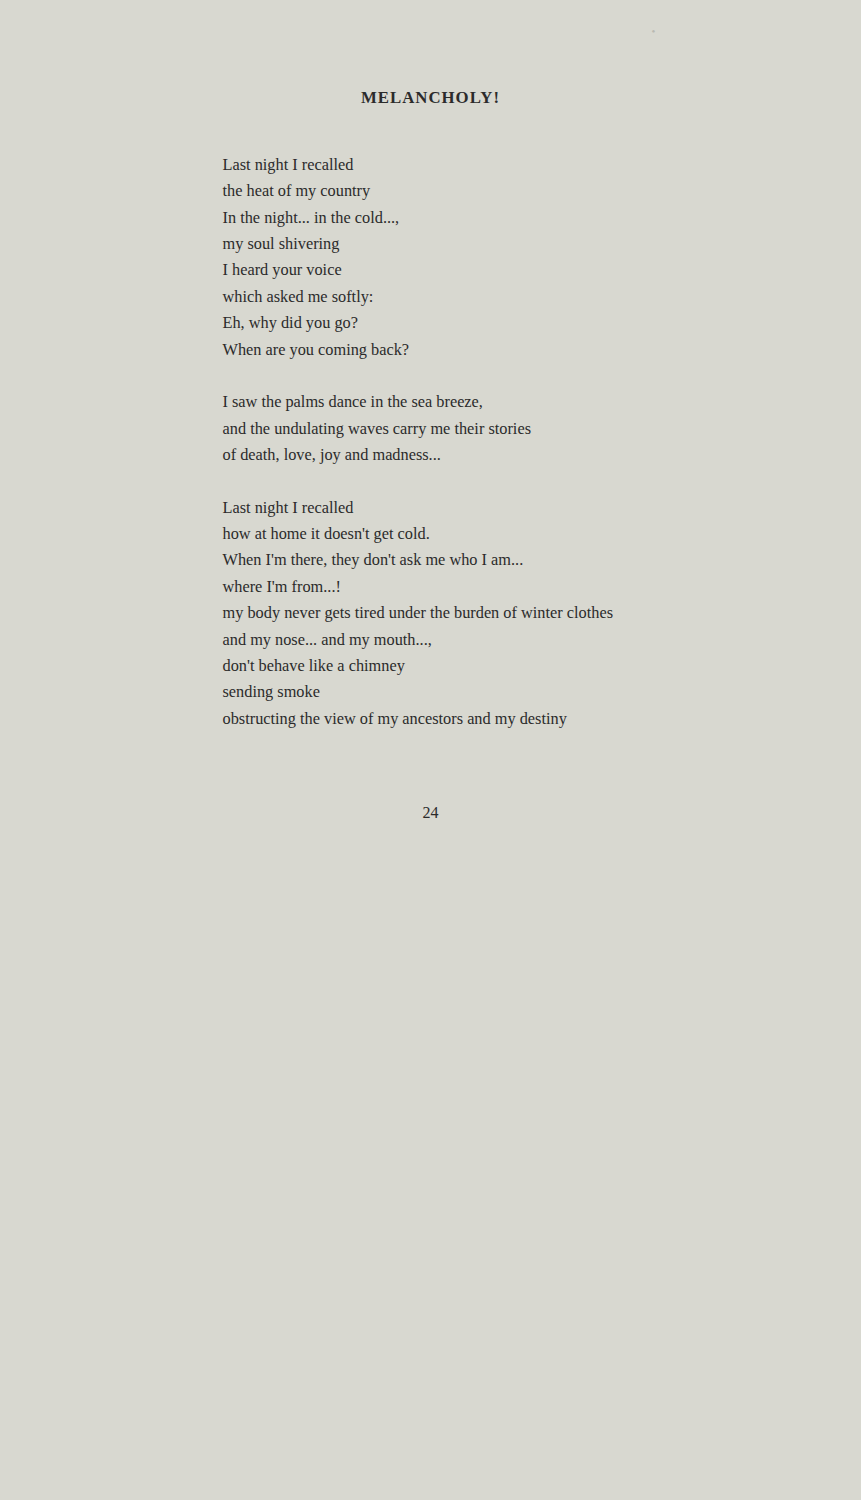•
Melancholy!
Last night I recalled
the heat of my country
In the night... in the cold...,
my soul shivering
I heard your voice
which asked me softly:
Eh, why did you go?
When are you coming back?
I saw the palms dance in the sea breeze,
and the undulating waves carry me their stories
of death, love, joy and madness...
Last night I recalled
how at home it doesn't get cold.
When I'm there, they don't ask me who I am...
where I'm from...!
my body never gets tired under the burden of winter clothes
and my nose... and my mouth...,
don't behave like a chimney
sending smoke
obstructing the view of my ancestors and my destiny
24